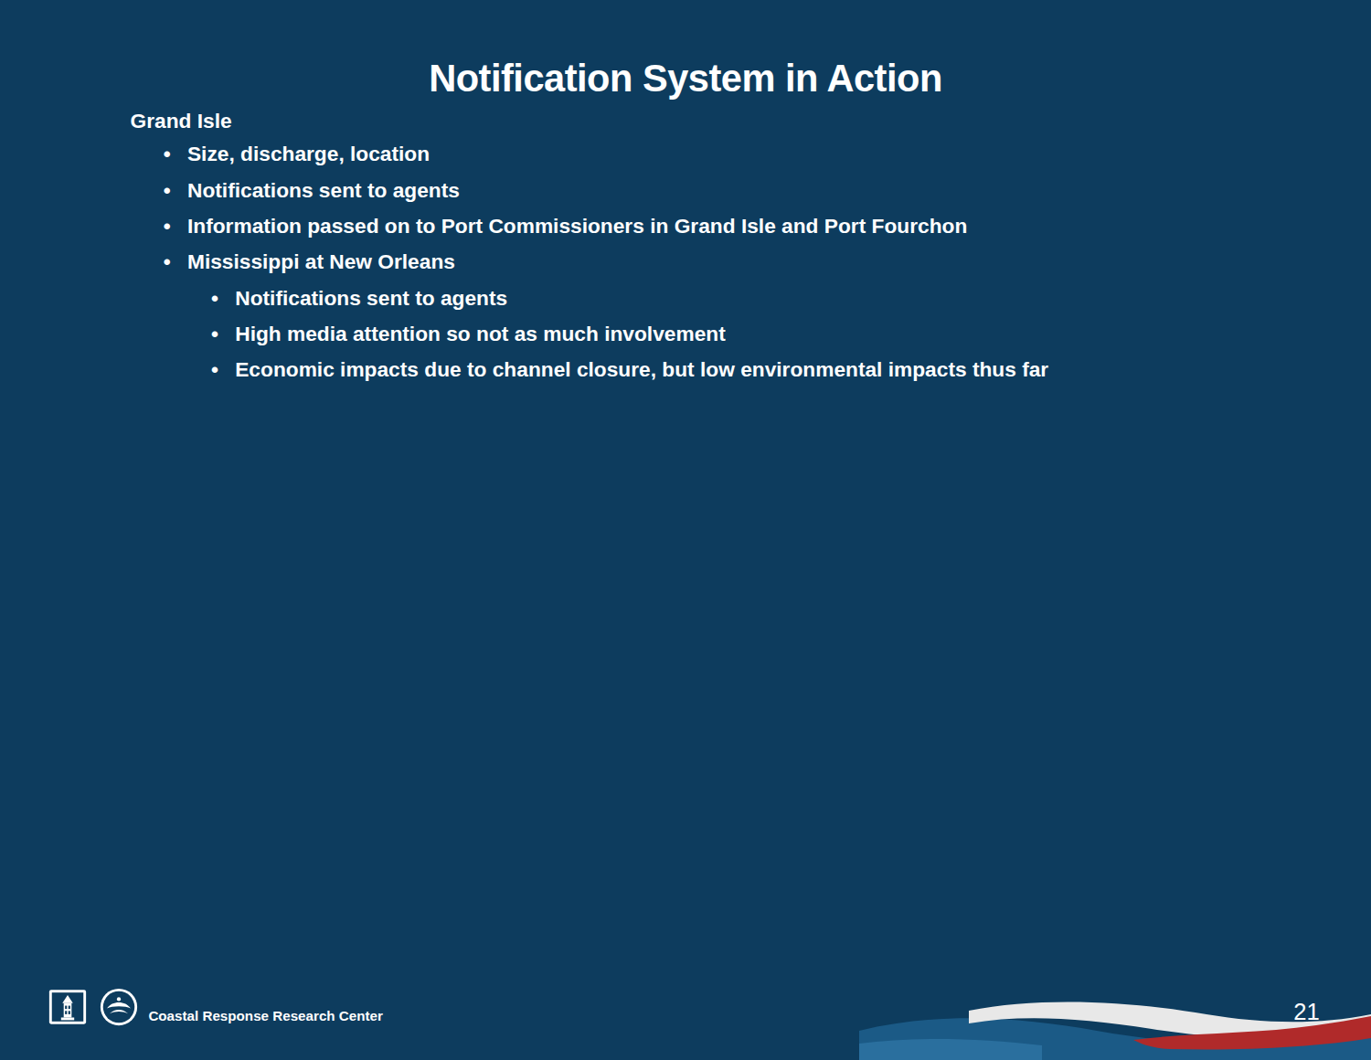Notification System in Action
Grand Isle
Size, discharge, location
Notifications sent to agents
Information passed on to Port Commissioners in Grand Isle and Port Fourchon
Mississippi at New Orleans
Notifications sent to agents
High media attention so not as much involvement
Economic impacts due to channel closure, but low environmental impacts thus far
Coastal Response Research Center
21